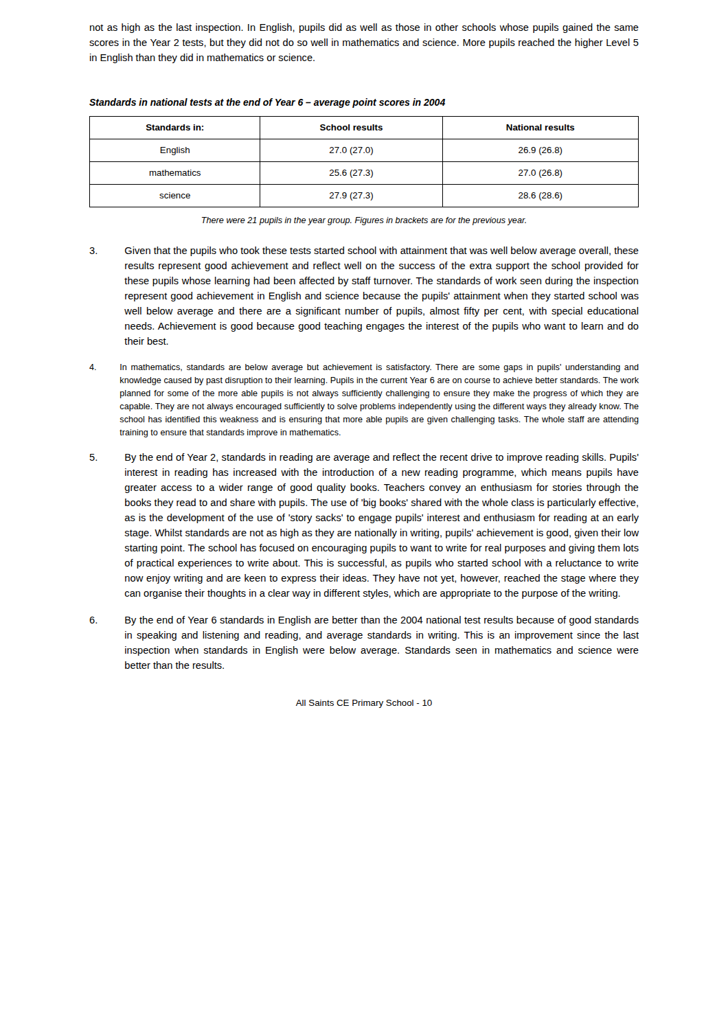not as high as the last inspection. In English, pupils did as well as those in other schools whose pupils gained the same scores in the Year 2 tests, but they did not do so well in mathematics and science. More pupils reached the higher Level 5 in English than they did in mathematics or science.
Standards in national tests at the end of Year 6 – average point scores in 2004
| Standards in: | School results | National results |
| --- | --- | --- |
| English | 27.0 (27.0) | 26.9 (26.8) |
| mathematics | 25.6 (27.3) | 27.0 (26.8) |
| science | 27.9 (27.3) | 28.6 (28.6) |
There were 21 pupils in the year group. Figures in brackets are for the previous year.
3.
Given that the pupils who took these tests started school with attainment that was well below average overall, these results represent good achievement and reflect well on the success of the extra support the school provided for these pupils whose learning had been affected by staff turnover. The standards of work seen during the inspection represent good achievement in English and science because the pupils' attainment when they started school was well below average and there are a significant number of pupils, almost fifty per cent, with special educational needs. Achievement is good because good teaching engages the interest of the pupils who want to learn and do their best.
4.
In mathematics, standards are below average but achievement is satisfactory. There are some gaps in pupils' understanding and knowledge caused by past disruption to their learning. Pupils in the current Year 6 are on course to achieve better standards. The work planned for some of the more able pupils is not always sufficiently challenging to ensure they make the progress of which they are capable. They are not always encouraged sufficiently to solve problems independently using the different ways they already know. The school has identified this weakness and is ensuring that more able pupils are given challenging tasks. The whole staff are attending training to ensure that standards improve in mathematics.
5.
By the end of Year 2, standards in reading are average and reflect the recent drive to improve reading skills. Pupils' interest in reading has increased with the introduction of a new reading programme, which means pupils have greater access to a wider range of good quality books. Teachers convey an enthusiasm for stories through the books they read to and share with pupils. The use of 'big books' shared with the whole class is particularly effective, as is the development of the use of 'story sacks' to engage pupils' interest and enthusiasm for reading at an early stage. Whilst standards are not as high as they are nationally in writing, pupils' achievement is good, given their low starting point. The school has focused on encouraging pupils to want to write for real purposes and giving them lots of practical experiences to write about. This is successful, as pupils who started school with a reluctance to write now enjoy writing and are keen to express their ideas. They have not yet, however, reached the stage where they can organise their thoughts in a clear way in different styles, which are appropriate to the purpose of the writing.
6.
By the end of Year 6 standards in English are better than the 2004 national test results because of good standards in speaking and listening and reading, and average standards in writing. This is an improvement since the last inspection when standards in English were below average. Standards seen in mathematics and science were better than the results.
All Saints CE Primary School - 10